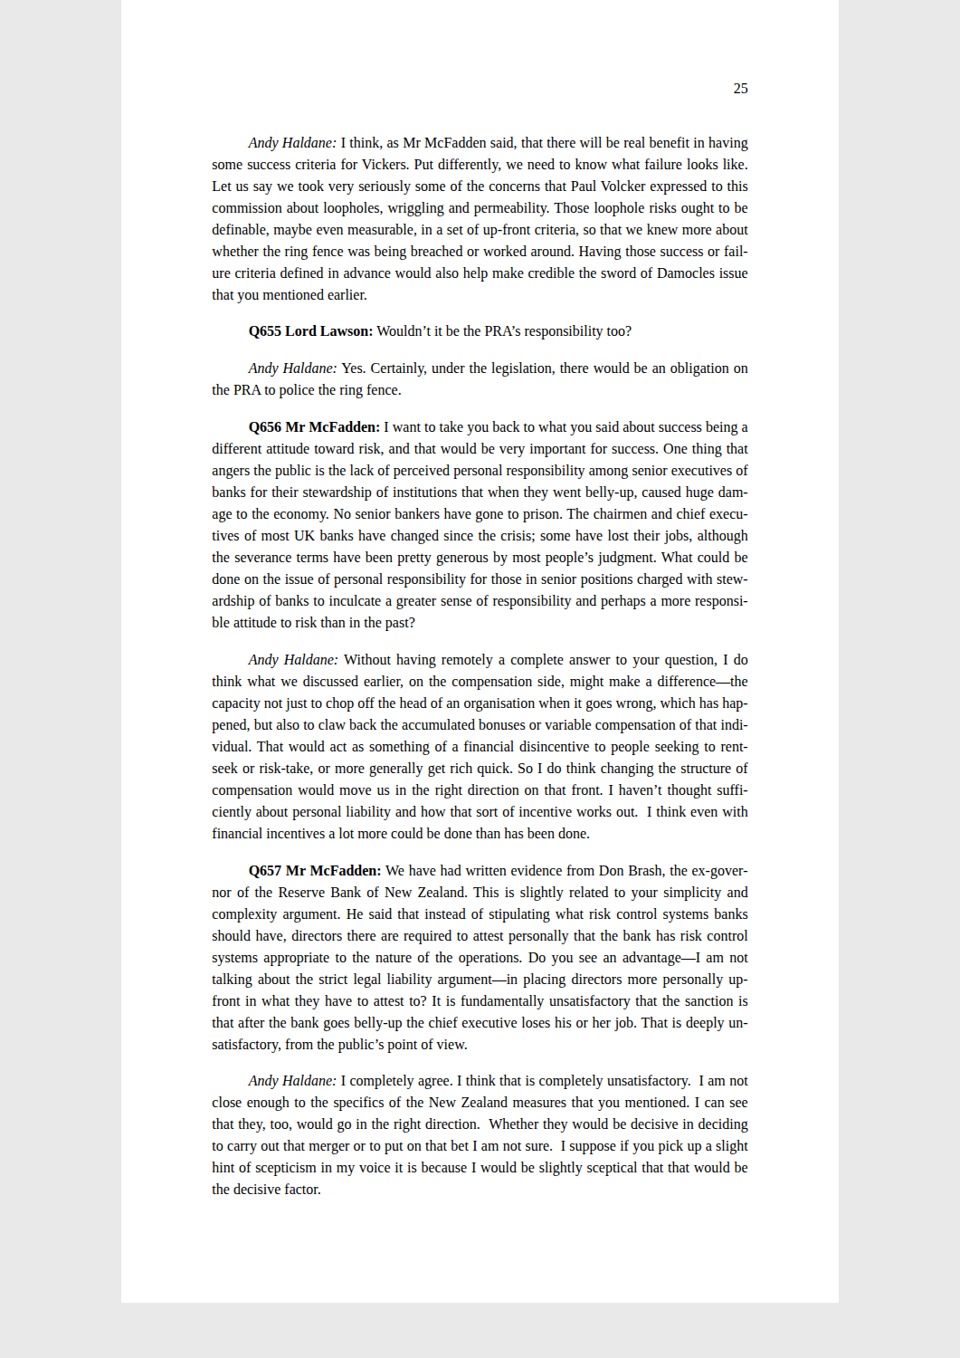25
Andy Haldane: I think, as Mr McFadden said, that there will be real benefit in having some success criteria for Vickers. Put differently, we need to know what failure looks like. Let us say we took very seriously some of the concerns that Paul Volcker expressed to this commission about loopholes, wriggling and permeability. Those loophole risks ought to be definable, maybe even measurable, in a set of up-front criteria, so that we knew more about whether the ring fence was being breached or worked around. Having those success or failure criteria defined in advance would also help make credible the sword of Damocles issue that you mentioned earlier.
Q655 Lord Lawson: Wouldn’t it be the PRA’s responsibility too?
Andy Haldane: Yes. Certainly, under the legislation, there would be an obligation on the PRA to police the ring fence.
Q656 Mr McFadden: I want to take you back to what you said about success being a different attitude toward risk, and that would be very important for success. One thing that angers the public is the lack of perceived personal responsibility among senior executives of banks for their stewardship of institutions that when they went belly-up, caused huge damage to the economy. No senior bankers have gone to prison. The chairmen and chief executives of most UK banks have changed since the crisis; some have lost their jobs, although the severance terms have been pretty generous by most people’s judgment. What could be done on the issue of personal responsibility for those in senior positions charged with stewardship of banks to inculcate a greater sense of responsibility and perhaps a more responsible attitude to risk than in the past?
Andy Haldane: Without having remotely a complete answer to your question, I do think what we discussed earlier, on the compensation side, might make a difference—the capacity not just to chop off the head of an organisation when it goes wrong, which has happened, but also to claw back the accumulated bonuses or variable compensation of that individual. That would act as something of a financial disincentive to people seeking to rent-seek or risk-take, or more generally get rich quick. So I do think changing the structure of compensation would move us in the right direction on that front. I haven’t thought sufficiently about personal liability and how that sort of incentive works out. I think even with financial incentives a lot more could be done than has been done.
Q657 Mr McFadden: We have had written evidence from Don Brash, the ex-governor of the Reserve Bank of New Zealand. This is slightly related to your simplicity and complexity argument. He said that instead of stipulating what risk control systems banks should have, directors there are required to attest personally that the bank has risk control systems appropriate to the nature of the operations. Do you see an advantage—I am not talking about the strict legal liability argument—in placing directors more personally up-front in what they have to attest to? It is fundamentally unsatisfactory that the sanction is that after the bank goes belly-up the chief executive loses his or her job. That is deeply unsatisfactory, from the public’s point of view.
Andy Haldane: I completely agree. I think that is completely unsatisfactory. I am not close enough to the specifics of the New Zealand measures that you mentioned. I can see that they, too, would go in the right direction. Whether they would be decisive in deciding to carry out that merger or to put on that bet I am not sure. I suppose if you pick up a slight hint of scepticism in my voice it is because I would be slightly sceptical that that would be the decisive factor.